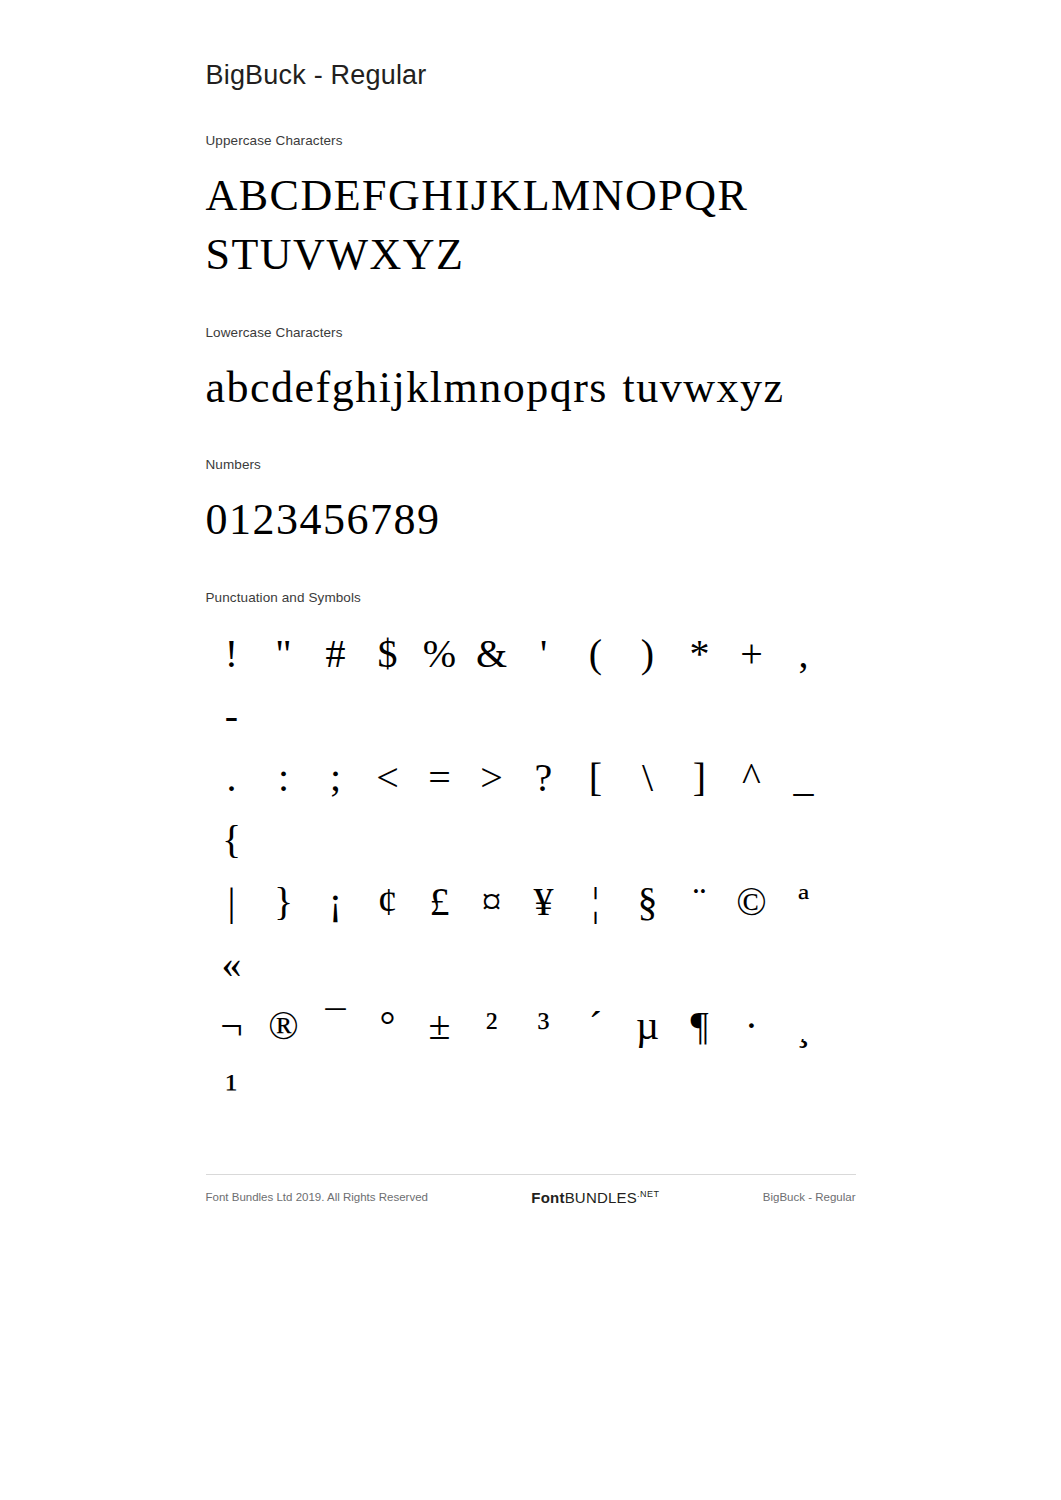BigBuck - Regular
Uppercase Characters
ABCDEFGHIJKLMNOPQR STUVWXYZ
Lowercase Characters
abcdefghijklmnopqrs tuvwxyz
Numbers
0123456789
Punctuation and Symbols
!"#$%&'()*+,-
.:;<=>?[\]^_{
|}¡¢£¤¥¦§¨©ª«
¬®¯°±²³´µ¶·¸¹
Font Bundles Ltd 2019. All Rights Reserved
Font BUNDLES.NET
BigBuck - Regular